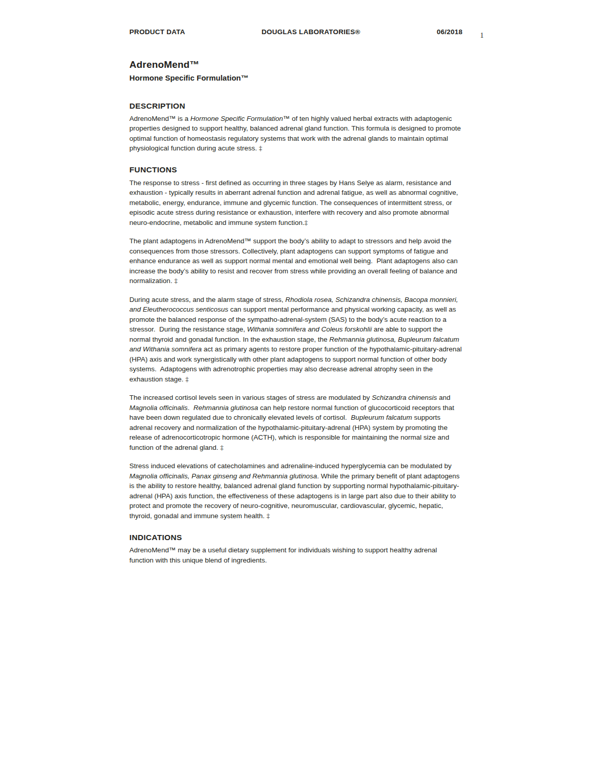1
PRODUCT DATA
DOUGLAS LABORATORIES®
06/2018
AdrenoMend™
Hormone Specific Formulation™
DESCRIPTION
AdrenoMend™ is a Hormone Specific Formulation™ of ten highly valued herbal extracts with adaptogenic properties designed to support healthy, balanced adrenal gland function. This formula is designed to promote optimal function of homeostasis regulatory systems that work with the adrenal glands to maintain optimal physiological function during acute stress. ‡
FUNCTIONS
The response to stress - first defined as occurring in three stages by Hans Selye as alarm, resistance and exhaustion - typically results in aberrant adrenal function and adrenal fatigue, as well as abnormal cognitive, metabolic, energy, endurance, immune and glycemic function. The consequences of intermittent stress, or episodic acute stress during resistance or exhaustion, interfere with recovery and also promote abnormal neuro-endocrine, metabolic and immune system function.‡
The plant adaptogens in AdrenoMend™ support the body’s ability to adapt to stressors and help avoid the consequences from those stressors. Collectively, plant adaptogens can support symptoms of fatigue and enhance endurance as well as support normal mental and emotional well being. Plant adaptogens also can increase the body’s ability to resist and recover from stress while providing an overall feeling of balance and normalization. ‡
During acute stress, and the alarm stage of stress, Rhodiola rosea, Schizandra chinensis, Bacopa monnieri, and Eleutherococcus senticosus can support mental performance and physical working capacity, as well as promote the balanced response of the sympatho-adrenal-system (SAS) to the body’s acute reaction to a stressor. During the resistance stage, Withania somnifera and Coleus forskohlii are able to support the normal thyroid and gonadal function. In the exhaustion stage, the Rehmannia glutinosa, Bupleurum falcatum and Withania somnifera act as primary agents to restore proper function of the hypothalamic-pituitary-adrenal (HPA) axis and work synergistically with other plant adaptogens to support normal function of other body systems. Adaptogens with adrenotrophic properties may also decrease adrenal atrophy seen in the exhaustion stage. ‡
The increased cortisol levels seen in various stages of stress are modulated by Schizandra chinensis and Magnolia officinalis. Rehmannia glutinosa can help restore normal function of glucocorticoid receptors that have been down regulated due to chronically elevated levels of cortisol. Bupleurum falcatum supports adrenal recovery and normalization of the hypothalamic-pituitary-adrenal (HPA) system by promoting the release of adrenocorticotropic hormone (ACTH), which is responsible for maintaining the normal size and function of the adrenal gland. ‡
Stress induced elevations of catecholamines and adrenaline-induced hyperglycemia can be modulated by Magnolia officinalis, Panax ginseng and Rehmannia glutinosa. While the primary benefit of plant adaptogens is the ability to restore healthy, balanced adrenal gland function by supporting normal hypothalamic-pituitary-adrenal (HPA) axis function, the effectiveness of these adaptogens is in large part also due to their ability to protect and promote the recovery of neuro-cognitive, neuromuscular, cardiovascular, glycemic, hepatic, thyroid, gonadal and immune system health. ‡
INDICATIONS
AdrenoMend™ may be a useful dietary supplement for individuals wishing to support healthy adrenal function with this unique blend of ingredients.